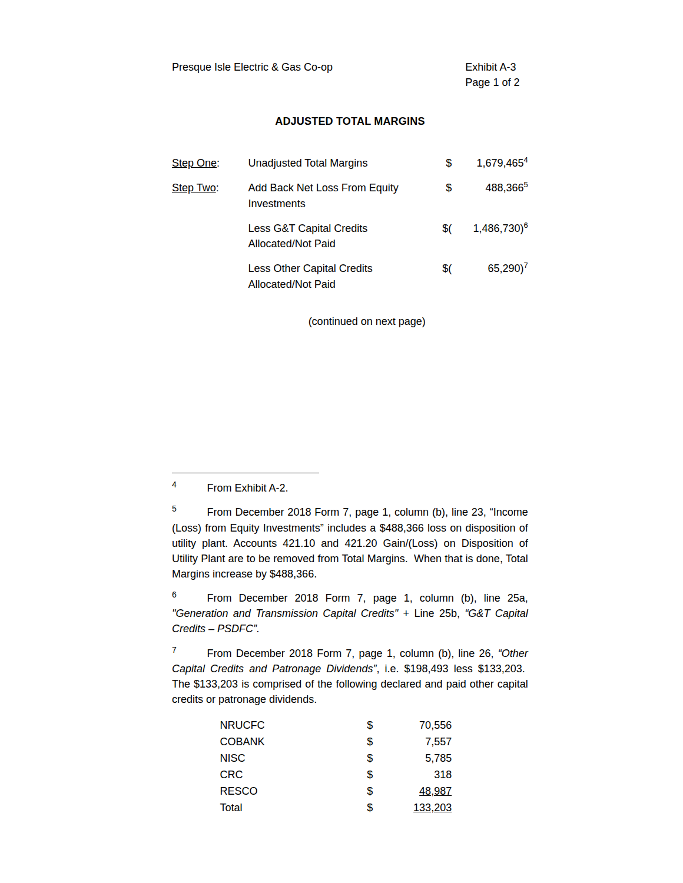Presque Isle Electric & Gas Co-op
Exhibit A-3
Page 1 of 2
ADJUSTED TOTAL MARGINS
| Step One : | Unadjusted Total Margins | $ | 1,679,465 4 |
| Step Two : | Add Back Net Loss From Equity Investments | $ | 488,366 5 |
| | Less G&T Capital Credits Allocated/Not Paid | $( | 1,486,730) 6 |
| | Less Other Capital Credits Allocated/Not Paid | $( | 65,290) 7 |
(continued on next page)
4 From Exhibit A-2.
5 From December 2018 Form 7, page 1, column (b), line 23, “Income (Loss) from Equity Investments” includes a $488,366 loss on disposition of utility plant. Accounts 421.10 and 421.20 Gain/(Loss) on Disposition of Utility Plant are to be removed from Total Margins. When that is done, Total Margins increase by $488,366.
6 From December 2018 Form 7, page 1, column (b), line 25a, "Generation and Transmission Capital Credits" + Line 25b, “G&T Capital Credits – PSDFC”.
7 From December 2018 Form 7, page 1, column (b), line 26, “Other Capital Credits and Patronage Dividends”, i.e. $198,493 less $133,203. The $133,203 is comprised of the following declared and paid other capital credits or patronage dividends.
| NRUCFC | $ | 70,556 |
| COBANK | $ | 7,557 |
| NISC | $ | 5,785 |
| CRC | $ | 318 |
| RESCO | $ | 48,987 |
| Total | $ | 133,203 |